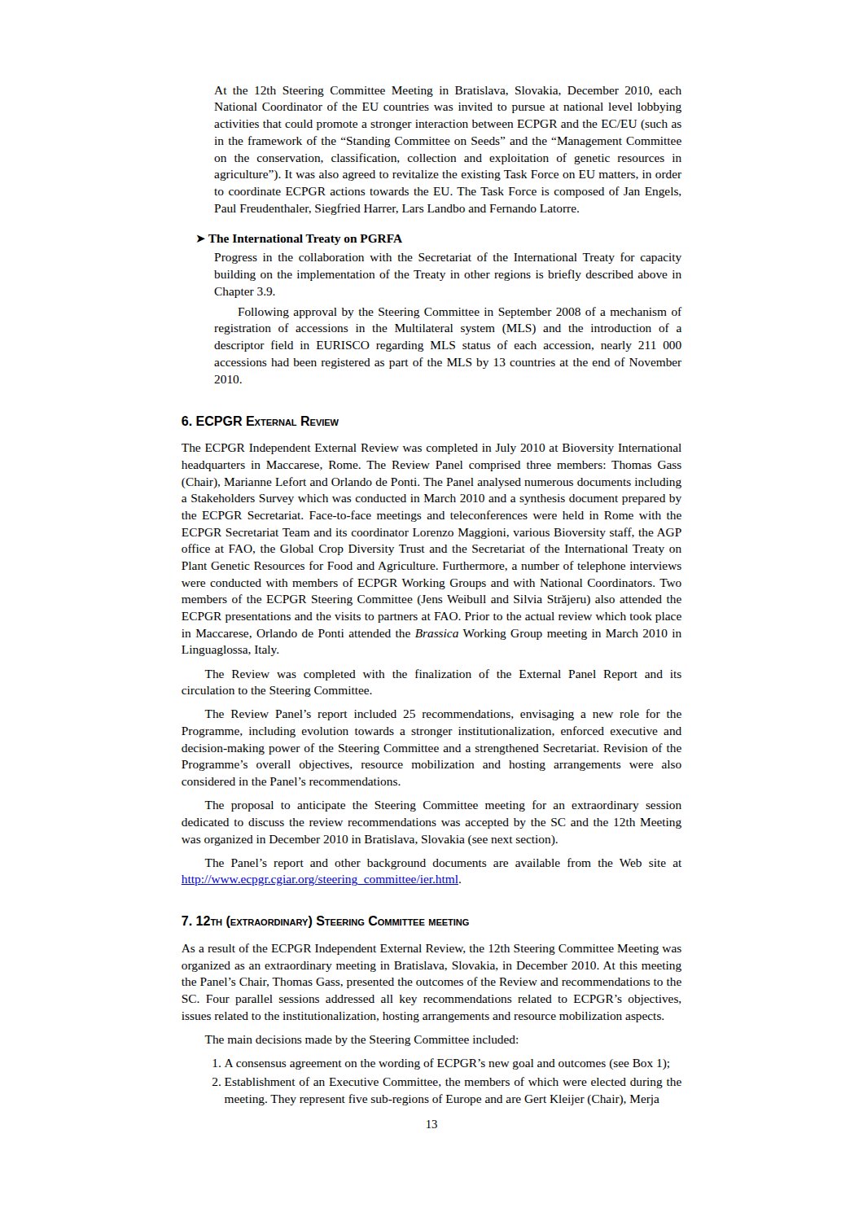At the 12th Steering Committee Meeting in Bratislava, Slovakia, December 2010, each National Coordinator of the EU countries was invited to pursue at national level lobbying activities that could promote a stronger interaction between ECPGR and the EC/EU (such as in the framework of the “Standing Committee on Seeds” and the “Management Committee on the conservation, classification, collection and exploitation of genetic resources in agriculture”). It was also agreed to revitalize the existing Task Force on EU matters, in order to coordinate ECPGR actions towards the EU. The Task Force is composed of Jan Engels, Paul Freudenthaler, Siegfried Harrer, Lars Landbo and Fernando Latorre.
➤The International Treaty on PGRFA
Progress in the collaboration with the Secretariat of the International Treaty for capacity building on the implementation of the Treaty in other regions is briefly described above in Chapter 3.9.
Following approval by the Steering Committee in September 2008 of a mechanism of registration of accessions in the Multilateral system (MLS) and the introduction of a descriptor field in EURISCO regarding MLS status of each accession, nearly 211 000 accessions had been registered as part of the MLS by 13 countries at the end of November 2010.
6. ECPGR External Review
The ECPGR Independent External Review was completed in July 2010 at Bioversity International headquarters in Maccarese, Rome. The Review Panel comprised three members: Thomas Gass (Chair), Marianne Lefort and Orlando de Ponti. The Panel analysed numerous documents including a Stakeholders Survey which was conducted in March 2010 and a synthesis document prepared by the ECPGR Secretariat. Face-to-face meetings and teleconferences were held in Rome with the ECPGR Secretariat Team and its coordinator Lorenzo Maggioni, various Bioversity staff, the AGP office at FAO, the Global Crop Diversity Trust and the Secretariat of the International Treaty on Plant Genetic Resources for Food and Agriculture. Furthermore, a number of telephone interviews were conducted with members of ECPGR Working Groups and with National Coordinators. Two members of the ECPGR Steering Committee (Jens Weibull and Silvia Străjeru) also attended the ECPGR presentations and the visits to partners at FAO. Prior to the actual review which took place in Maccarese, Orlando de Ponti attended the Brassica Working Group meeting in March 2010 in Linguaglossa, Italy.
The Review was completed with the finalization of the External Panel Report and its circulation to the Steering Committee.
The Review Panel’s report included 25 recommendations, envisaging a new role for the Programme, including evolution towards a stronger institutionalization, enforced executive and decision-making power of the Steering Committee and a strengthened Secretariat. Revision of the Programme’s overall objectives, resource mobilization and hosting arrangements were also considered in the Panel’s recommendations.
The proposal to anticipate the Steering Committee meeting for an extraordinary session dedicated to discuss the review recommendations was accepted by the SC and the 12th Meeting was organized in December 2010 in Bratislava, Slovakia (see next section).
The Panel’s report and other background documents are available from the Web site at http://www.ecpgr.cgiar.org/steering_committee/ier.html.
7. 12th (extraordinary) Steering Committee meeting
As a result of the ECPGR Independent External Review, the 12th Steering Committee Meeting was organized as an extraordinary meeting in Bratislava, Slovakia, in December 2010. At this meeting the Panel’s Chair, Thomas Gass, presented the outcomes of the Review and recommendations to the SC. Four parallel sessions addressed all key recommendations related to ECPGR’s objectives, issues related to the institutionalization, hosting arrangements and resource mobilization aspects.
The main decisions made by the Steering Committee included:
A consensus agreement on the wording of ECPGR’s new goal and outcomes (see Box 1);
Establishment of an Executive Committee, the members of which were elected during the meeting. They represent five sub-regions of Europe and are Gert Kleijer (Chair), Merja
13